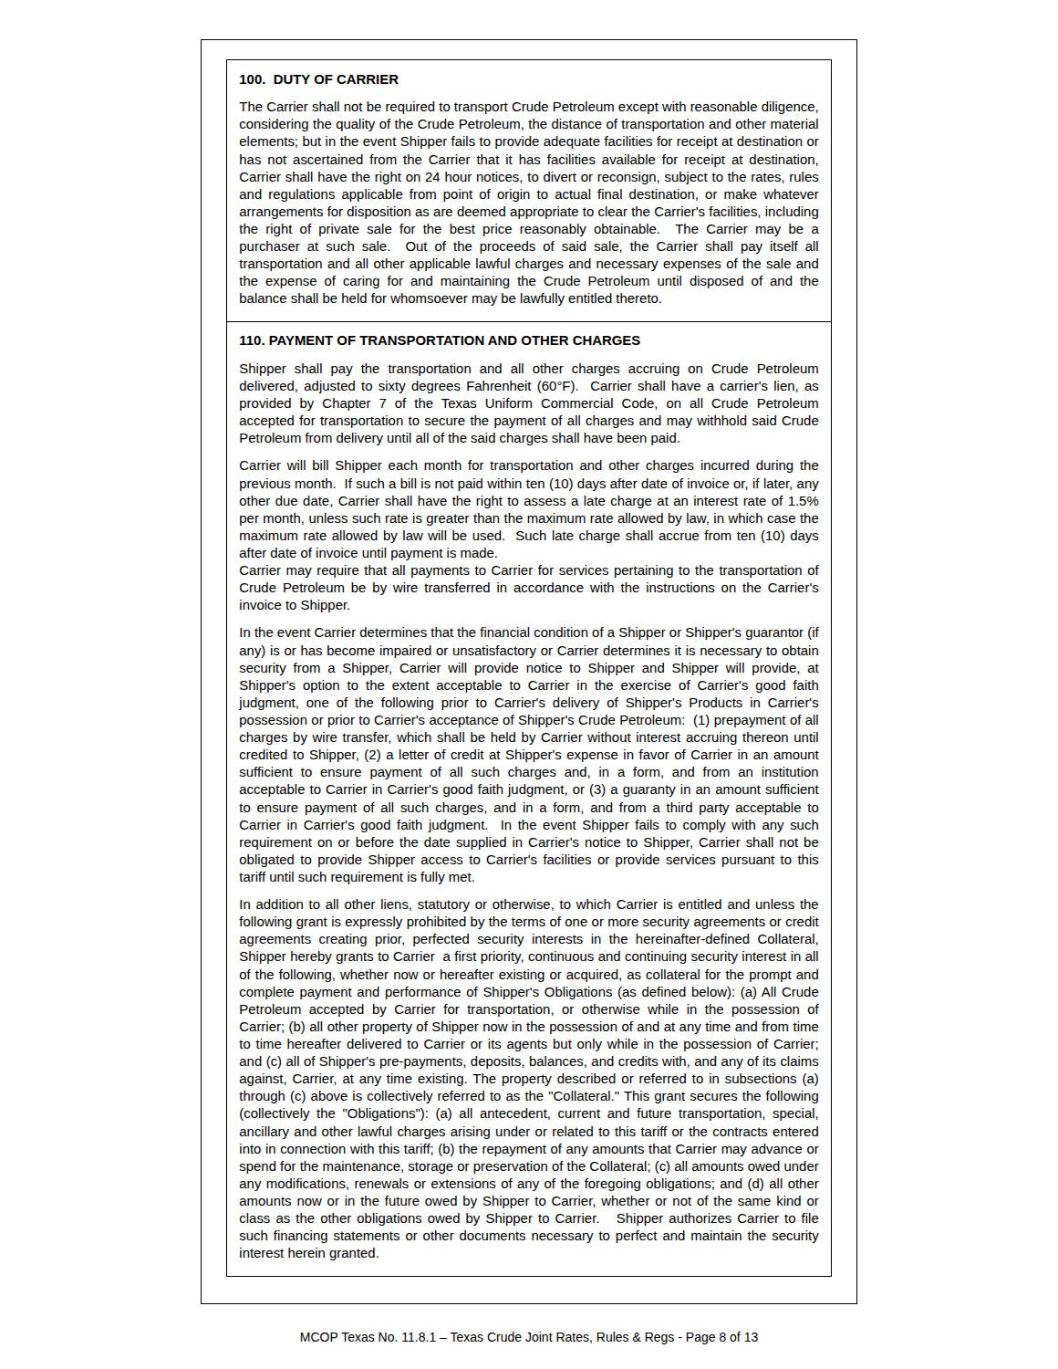100. DUTY OF CARRIER
The Carrier shall not be required to transport Crude Petroleum except with reasonable diligence, considering the quality of the Crude Petroleum, the distance of transportation and other material elements; but in the event Shipper fails to provide adequate facilities for receipt at destination or has not ascertained from the Carrier that it has facilities available for receipt at destination, Carrier shall have the right on 24 hour notices, to divert or reconsign, subject to the rates, rules and regulations applicable from point of origin to actual final destination, or make whatever arrangements for disposition as are deemed appropriate to clear the Carrier's facilities, including the right of private sale for the best price reasonably obtainable. The Carrier may be a purchaser at such sale. Out of the proceeds of said sale, the Carrier shall pay itself all transportation and all other applicable lawful charges and necessary expenses of the sale and the expense of caring for and maintaining the Crude Petroleum until disposed of and the balance shall be held for whomsoever may be lawfully entitled thereto.
110. PAYMENT OF TRANSPORTATION AND OTHER CHARGES
Shipper shall pay the transportation and all other charges accruing on Crude Petroleum delivered, adjusted to sixty degrees Fahrenheit (60°F). Carrier shall have a carrier's lien, as provided by Chapter 7 of the Texas Uniform Commercial Code, on all Crude Petroleum accepted for transportation to secure the payment of all charges and may withhold said Crude Petroleum from delivery until all of the said charges shall have been paid.
Carrier will bill Shipper each month for transportation and other charges incurred during the previous month. If such a bill is not paid within ten (10) days after date of invoice or, if later, any other due date, Carrier shall have the right to assess a late charge at an interest rate of 1.5% per month, unless such rate is greater than the maximum rate allowed by law, in which case the maximum rate allowed by law will be used. Such late charge shall accrue from ten (10) days after date of invoice until payment is made.
Carrier may require that all payments to Carrier for services pertaining to the transportation of Crude Petroleum be by wire transferred in accordance with the instructions on the Carrier's invoice to Shipper.
In the event Carrier determines that the financial condition of a Shipper or Shipper's guarantor (if any) is or has become impaired or unsatisfactory or Carrier determines it is necessary to obtain security from a Shipper, Carrier will provide notice to Shipper and Shipper will provide, at Shipper's option to the extent acceptable to Carrier in the exercise of Carrier's good faith judgment, one of the following prior to Carrier's delivery of Shipper's Products in Carrier's possession or prior to Carrier's acceptance of Shipper's Crude Petroleum: (1) prepayment of all charges by wire transfer, which shall be held by Carrier without interest accruing thereon until credited to Shipper, (2) a letter of credit at Shipper's expense in favor of Carrier in an amount sufficient to ensure payment of all such charges and, in a form, and from an institution acceptable to Carrier in Carrier's good faith judgment, or (3) a guaranty in an amount sufficient to ensure payment of all such charges, and in a form, and from a third party acceptable to Carrier in Carrier's good faith judgment. In the event Shipper fails to comply with any such requirement on or before the date supplied in Carrier's notice to Shipper, Carrier shall not be obligated to provide Shipper access to Carrier's facilities or provide services pursuant to this tariff until such requirement is fully met.
In addition to all other liens, statutory or otherwise, to which Carrier is entitled and unless the following grant is expressly prohibited by the terms of one or more security agreements or credit agreements creating prior, perfected security interests in the hereinafter-defined Collateral, Shipper hereby grants to Carrier a first priority, continuous and continuing security interest in all of the following, whether now or hereafter existing or acquired, as collateral for the prompt and complete payment and performance of Shipper's Obligations (as defined below): (a) All Crude Petroleum accepted by Carrier for transportation, or otherwise while in the possession of Carrier; (b) all other property of Shipper now in the possession of and at any time and from time to time hereafter delivered to Carrier or its agents but only while in the possession of Carrier; and (c) all of Shipper's pre-payments, deposits, balances, and credits with, and any of its claims against, Carrier, at any time existing. The property described or referred to in subsections (a) through (c) above is collectively referred to as the "Collateral." This grant secures the following (collectively the "Obligations"): (a) all antecedent, current and future transportation, special, ancillary and other lawful charges arising under or related to this tariff or the contracts entered into in connection with this tariff; (b) the repayment of any amounts that Carrier may advance or spend for the maintenance, storage or preservation of the Collateral; (c) all amounts owed under any modifications, renewals or extensions of any of the foregoing obligations; and (d) all other amounts now or in the future owed by Shipper to Carrier, whether or not of the same kind or class as the other obligations owed by Shipper to Carrier. Shipper authorizes Carrier to file such financing statements or other documents necessary to perfect and maintain the security interest herein granted.
MCOP Texas No. 11.8.1 – Texas Crude Joint Rates, Rules & Regs - Page 8 of 13